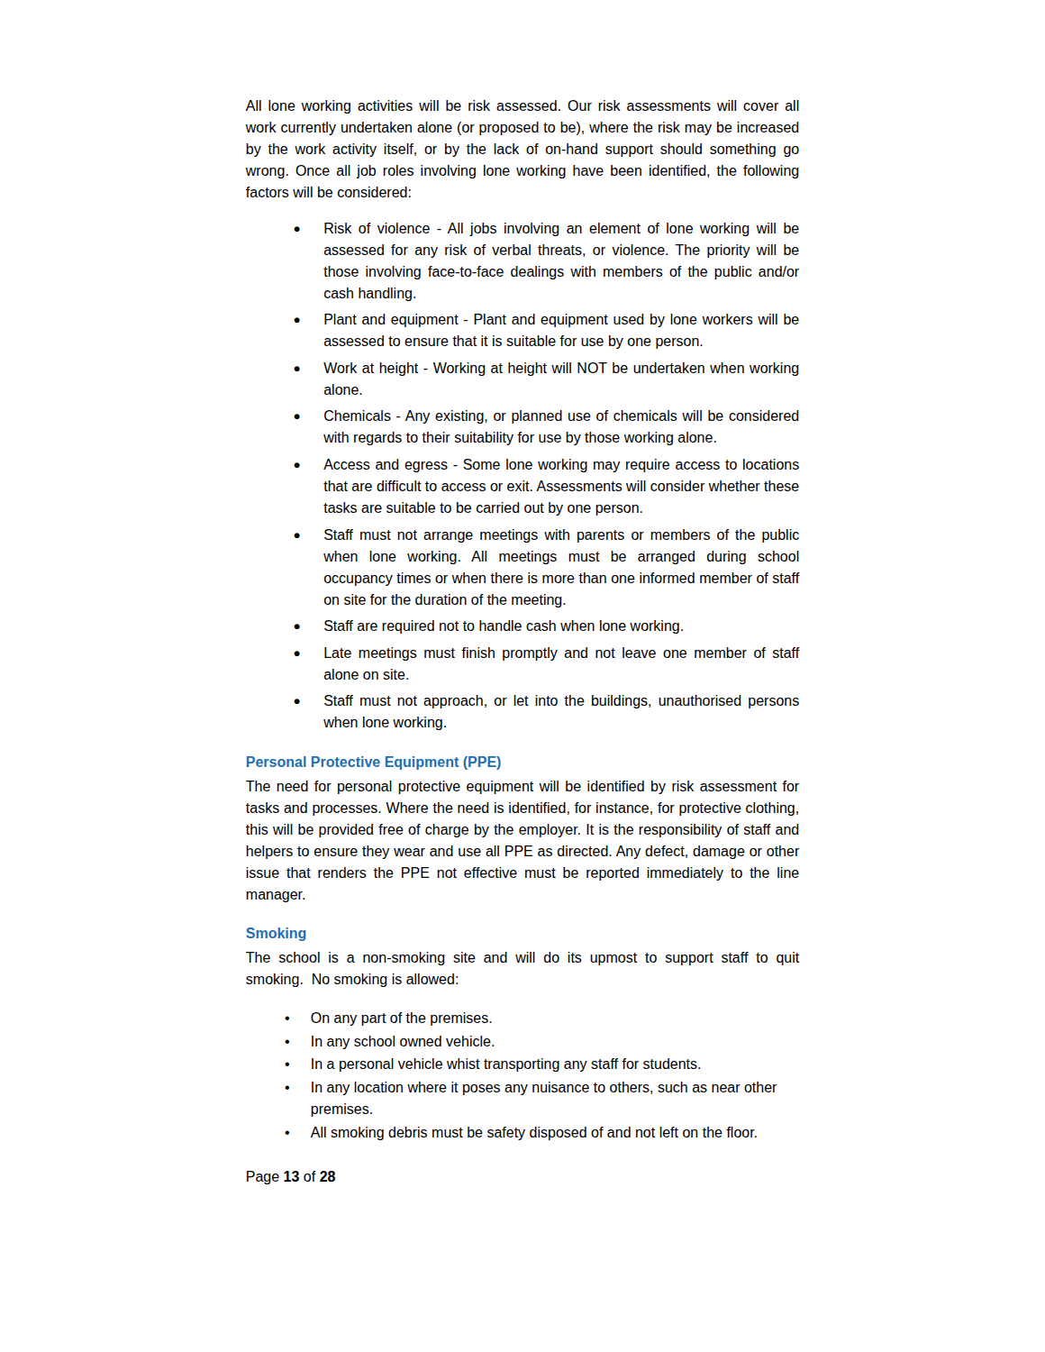All lone working activities will be risk assessed. Our risk assessments will cover all work currently undertaken alone (or proposed to be), where the risk may be increased by the work activity itself, or by the lack of on-hand support should something go wrong. Once all job roles involving lone working have been identified, the following factors will be considered:
Risk of violence - All jobs involving an element of lone working will be assessed for any risk of verbal threats, or violence. The priority will be those involving face-to-face dealings with members of the public and/or cash handling.
Plant and equipment - Plant and equipment used by lone workers will be assessed to ensure that it is suitable for use by one person.
Work at height - Working at height will NOT be undertaken when working alone.
Chemicals - Any existing, or planned use of chemicals will be considered with regards to their suitability for use by those working alone.
Access and egress - Some lone working may require access to locations that are difficult to access or exit. Assessments will consider whether these tasks are suitable to be carried out by one person.
Staff must not arrange meetings with parents or members of the public when lone working. All meetings must be arranged during school occupancy times or when there is more than one informed member of staff on site for the duration of the meeting.
Staff are required not to handle cash when lone working.
Late meetings must finish promptly and not leave one member of staff alone on site.
Staff must not approach, or let into the buildings, unauthorised persons when lone working.
Personal Protective Equipment (PPE)
The need for personal protective equipment will be identified by risk assessment for tasks and processes. Where the need is identified, for instance, for protective clothing, this will be provided free of charge by the employer. It is the responsibility of staff and helpers to ensure they wear and use all PPE as directed. Any defect, damage or other issue that renders the PPE not effective must be reported immediately to the line manager.
Smoking
The school is a non-smoking site and will do its upmost to support staff to quit smoking. No smoking is allowed:
On any part of the premises.
In any school owned vehicle.
In a personal vehicle whist transporting any staff for students.
In any location where it poses any nuisance to others, such as near other premises.
All smoking debris must be safety disposed of and not left on the floor.
Page 13 of 28